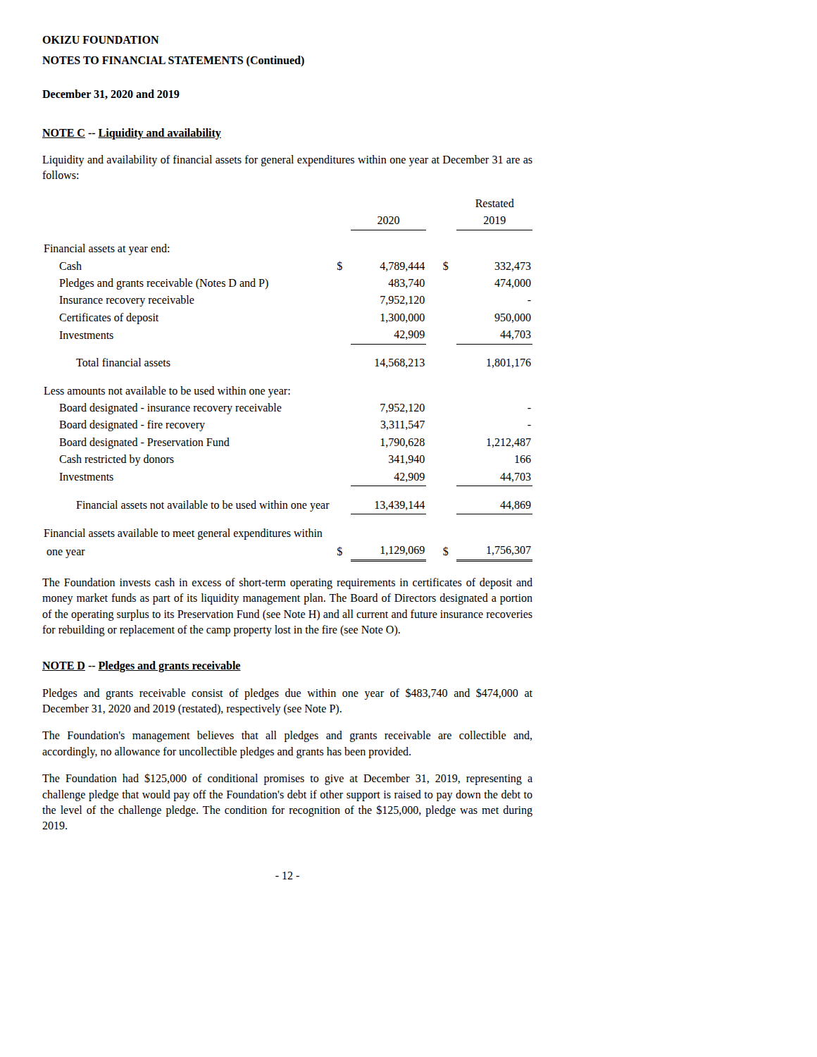OKIZU FOUNDATION
NOTES TO FINANCIAL STATEMENTS (Continued)
December 31, 2020 and 2019
NOTE C -- Liquidity and availability
Liquidity and availability of financial assets for general expenditures within one year at December 31 are as follows:
| | | | | | Restated |
| | | 2020 | | | 2019 |
| Financial assets at year end: | | | | | |
| Cash | $ | 4,789,444 | | $ | 332,473 |
| Pledges and grants receivable (Notes D and P) | | 483,740 | | | 474,000 |
| Insurance recovery receivable | | 7,952,120 | | | - |
| Certificates of deposit | | 1,300,000 | | | 950,000 |
| Investments | | 42,909 | | | 44,703 |
| Total financial assets | | 14,568,213 | | | 1,801,176 |
| Less amounts not available to be used within one year: | | | | | |
| Board designated - insurance recovery receivable | | 7,952,120 | | | - |
| Board designated - fire recovery | | 3,311,547 | | | - |
| Board designated - Preservation Fund | | 1,790,628 | | | 1,212,487 |
| Cash restricted by donors | | 341,940 | | | 166 |
| Investments | | 42,909 | | | 44,703 |
| Financial assets not available to be used within one year | | 13,439,144 | | | 44,869 |
| Financial assets available to meet general expenditures within | | | | | |
| one year | $ | 1,129,069 | | $ | 1,756,307 |
The Foundation invests cash in excess of short-term operating requirements in certificates of deposit and money market funds as part of its liquidity management plan. The Board of Directors designated a portion of the operating surplus to its Preservation Fund (see Note H) and all current and future insurance recoveries for rebuilding or replacement of the camp property lost in the fire (see Note O).
NOTE D -- Pledges and grants receivable
Pledges and grants receivable consist of pledges due within one year of $483,740 and $474,000 at December 31, 2020 and 2019 (restated), respectively (see Note P).
The Foundation's management believes that all pledges and grants receivable are collectible and, accordingly, no allowance for uncollectible pledges and grants has been provided.
The Foundation had $125,000 of conditional promises to give at December 31, 2019, representing a challenge pledge that would pay off the Foundation's debt if other support is raised to pay down the debt to the level of the challenge pledge. The condition for recognition of the $125,000, pledge was met during 2019.
- 12 -